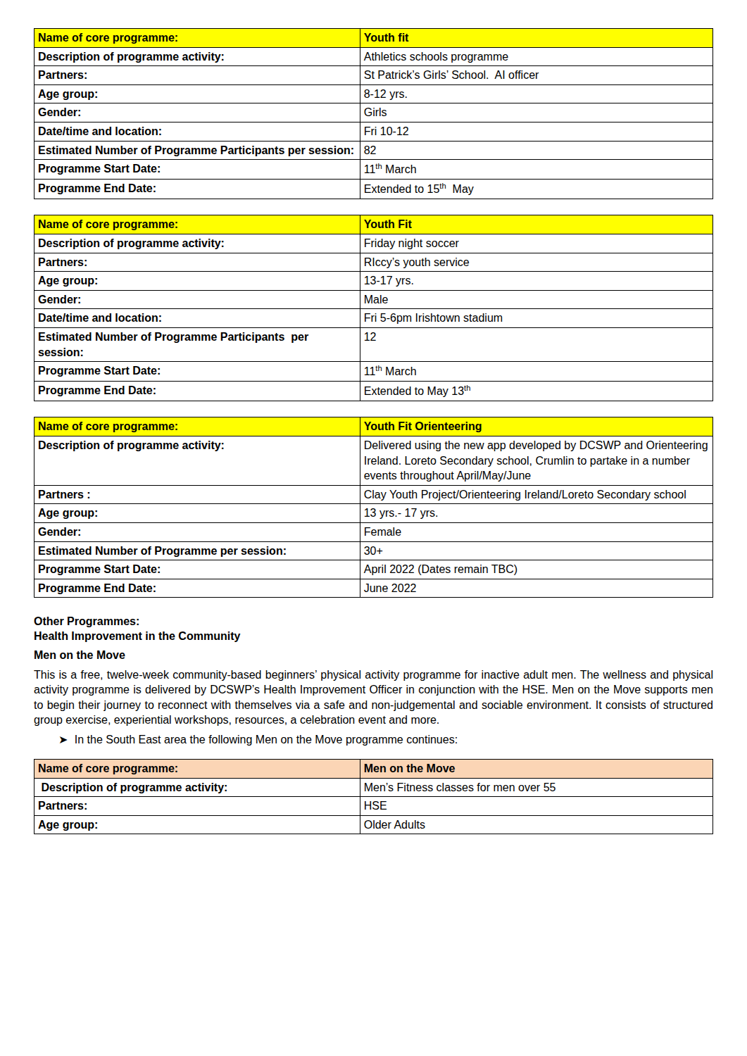| Name of core programme: | Youth fit |
| Description of programme activity: | Athletics schools programme |
| Partners: | St Patrick’s Girls’ School. AI officer |
| Age group: | 8-12 yrs. |
| Gender: | Girls |
| Date/time and location: | Fri 10-12 |
| Estimated Number of Programme Participants per session: | 82 |
| Programme Start Date: | 11 th March |
| Programme End Date: | Extended to 15 th May |
| Name of core programme: | Youth Fit |
| Description of programme activity: | Friday night soccer |
| Partners: | RIccy’s youth service |
| Age group: | 13-17 yrs. |
| Gender: | Male |
| Date/time and location: | Fri 5-6pm Irishtown stadium |
| Estimated Number of Programme Participants per session: | 12 |
| Programme Start Date: | 11 th March |
| Programme End Date: | Extended to May 13 th |
| Name of core programme: | Youth Fit Orienteering |
| Description of programme activity: | Delivered using the new app developed by DCSWP and Orienteering Ireland. Loreto Secondary school, Crumlin to partake in a number events throughout April/May/June |
| Partners : | Clay Youth Project/Orienteering Ireland/Loreto Secondary school |
| Age group: | 13 yrs.- 17 yrs. |
| Gender: | Female |
| Estimated Number of Programme per session: | 30+ |
| Programme Start Date: | April 2022 (Dates remain TBC) |
| Programme End Date: | June 2022 |
Other Programmes:
Health Improvement in the Community
Men on the Move
This is a free, twelve-week community-based beginners’ physical activity programme for inactive adult men. The wellness and physical activity programme is delivered by DCSWP’s Health Improvement Officer in conjunction with the HSE. Men on the Move supports men to begin their journey to reconnect with themselves via a safe and non-judgemental and sociable environment. It consists of structured group exercise, experiential workshops, resources, a celebration event and more.
In the South East area the following Men on the Move programme continues:
| Name of core programme: | Men on the Move |
| Description of programme activity: | Men’s Fitness classes for men over 55 |
| Partners: | HSE |
| Age group: | Older Adults |